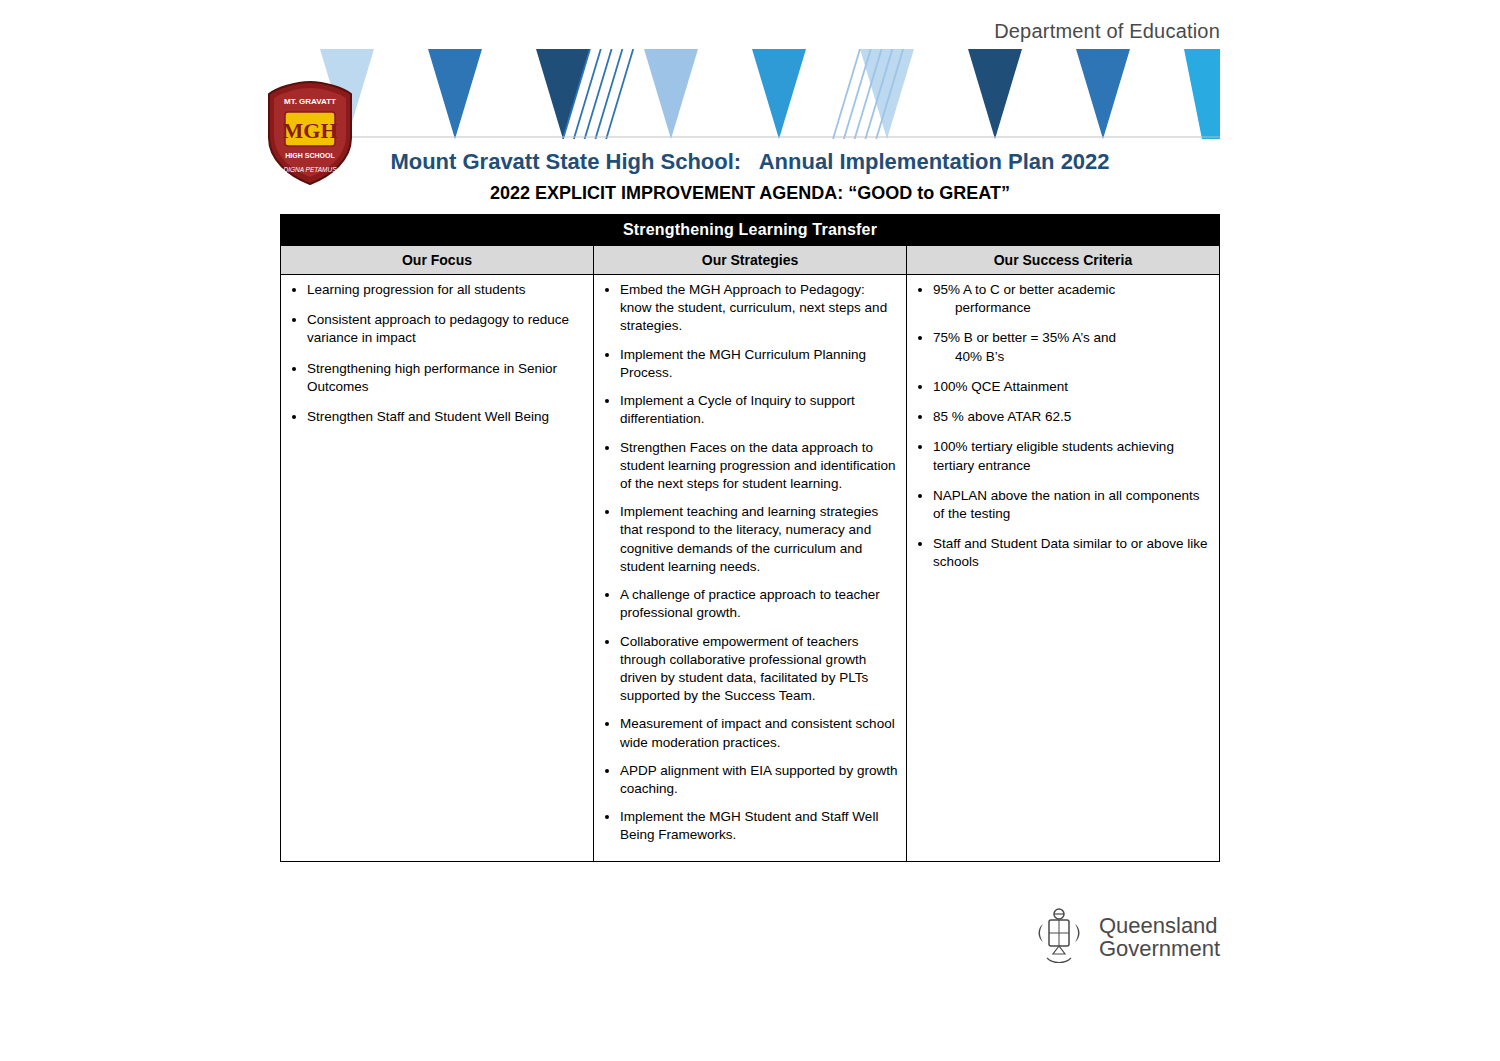Department of Education
MT. GRAVATT MGH HIGH SCHOOL DIGNA PETAMUS
Mount Gravatt State High School: Annual Implementation Plan 2022
2022 EXPLICIT IMPROVEMENT AGENDA: “GOOD to GREAT”
| Strengthening Learning Transfer |
| --- |
| Our Focus | Our Strategies | Our Success Criteria |
| Learning progression for all students Consistent approach to pedagogy to reduce variance in impact Strengthening high performance in Senior Outcomes Strengthen Staff and Student Well Being | Embed the MGH Approach to Pedagogy: know the student, curriculum, next steps and strategies. Implement the MGH Curriculum Planning Process. Implement a Cycle of Inquiry to support differentiation. Strengthen Faces on the data approach to student learning progression and identification of the next steps for student learning. Implement teaching and learning strategies that respond to the literacy, numeracy and cognitive demands of the curriculum and student learning needs. A challenge of practice approach to teacher professional growth. Collaborative empowerment of teachers through collaborative professional growth driven by student data, facilitated by PLTs supported by the Success Team. Measurement of impact and consistent school wide moderation practices. APDP alignment with EIA supported by growth coaching. Implement the MGH Student and Staff Well Being Frameworks. | 95% A to C or better academic performance 75% B or better = 35% A’s and 40% B’s 100% QCE Attainment 85 % above ATAR 62.5 100% tertiary eligible students achieving tertiary entrance NAPLAN above the nation in all components of the testing Staff and Student Data similar to or above like schools |
Queensland Government